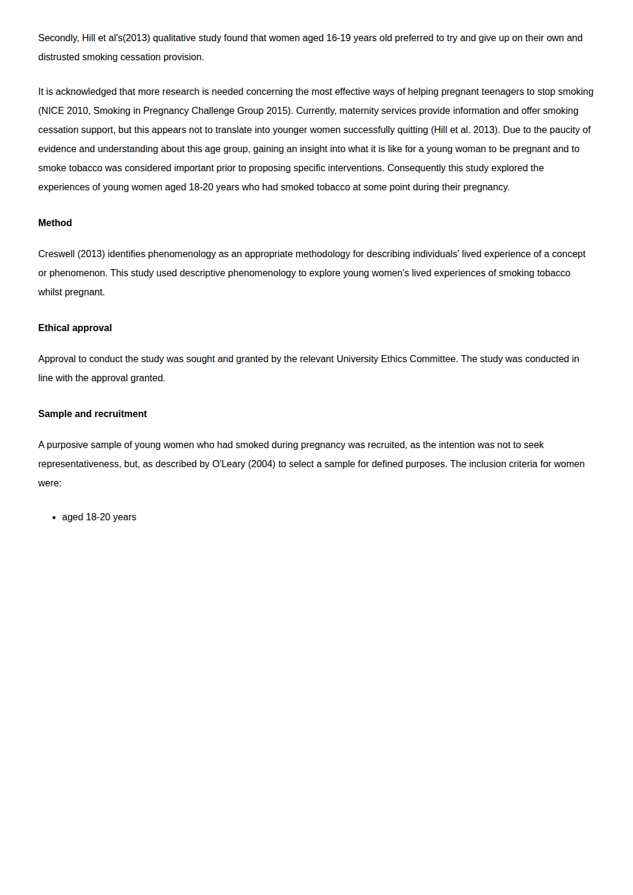Secondly, Hill et al's(2013) qualitative study found that women aged 16-19 years old preferred to try and give up on their own and distrusted smoking cessation provision.
It is acknowledged that more research is needed concerning the most effective ways of helping pregnant teenagers to stop smoking (NICE 2010, Smoking in Pregnancy Challenge Group 2015). Currently, maternity services provide information and offer smoking cessation support, but this appears not to translate into younger women successfully quitting (Hill et al. 2013). Due to the paucity of evidence and understanding about this age group, gaining an insight into what it is like for a young woman to be pregnant and to smoke tobacco was considered important prior to proposing specific interventions. Consequently this study explored the experiences of young women aged 18-20 years who had smoked tobacco at some point during their pregnancy.
Method
Creswell (2013) identifies phenomenology as an appropriate methodology for describing individuals' lived experience of a concept or phenomenon. This study used descriptive phenomenology to explore young women's lived experiences of smoking tobacco whilst pregnant.
Ethical approval
Approval to conduct the study was sought and granted by the relevant University Ethics Committee. The study was conducted in line with the approval granted.
Sample and recruitment
A purposive sample of young women who had smoked during pregnancy was recruited, as the intention was not to seek representativeness, but, as described by O'Leary (2004) to select a sample for defined purposes. The inclusion criteria for women were:
aged 18-20 years